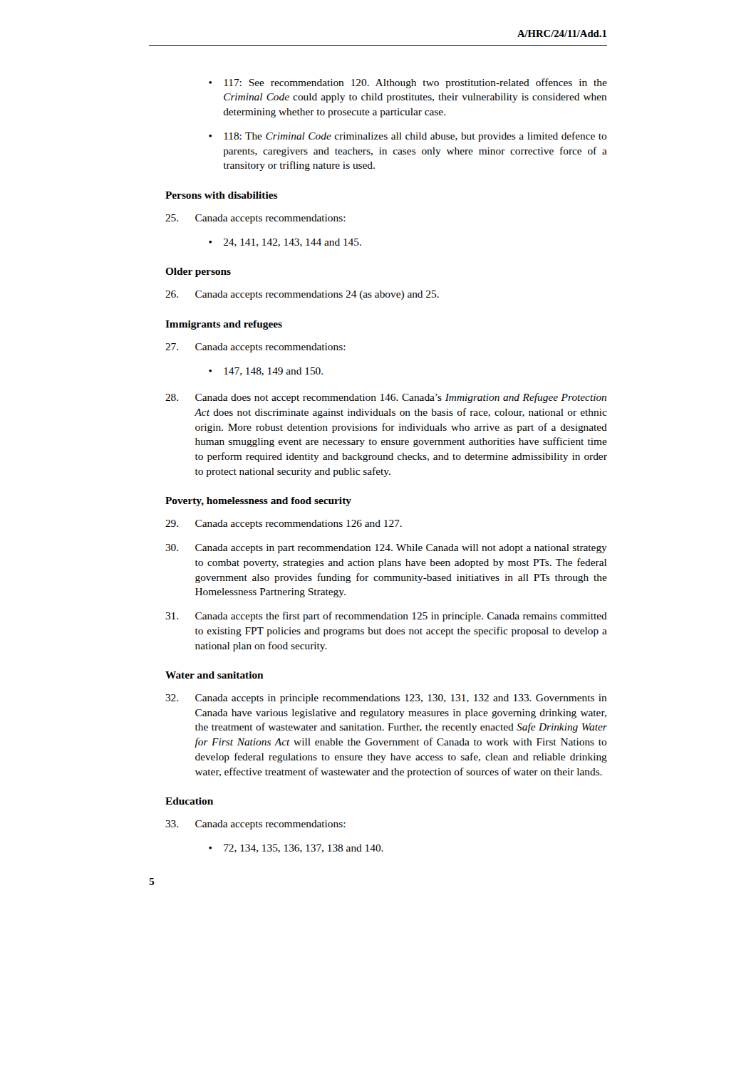A/HRC/24/11/Add.1
117: See recommendation 120. Although two prostitution-related offences in the Criminal Code could apply to child prostitutes, their vulnerability is considered when determining whether to prosecute a particular case.
118: The Criminal Code criminalizes all child abuse, but provides a limited defence to parents, caregivers and teachers, in cases only where minor corrective force of a transitory or trifling nature is used.
Persons with disabilities
25. Canada accepts recommendations:
24, 141, 142, 143, 144 and 145.
Older persons
26. Canada accepts recommendations 24 (as above) and 25.
Immigrants and refugees
27. Canada accepts recommendations:
147, 148, 149 and 150.
28. Canada does not accept recommendation 146. Canada’s Immigration and Refugee Protection Act does not discriminate against individuals on the basis of race, colour, national or ethnic origin. More robust detention provisions for individuals who arrive as part of a designated human smuggling event are necessary to ensure government authorities have sufficient time to perform required identity and background checks, and to determine admissibility in order to protect national security and public safety.
Poverty, homelessness and food security
29. Canada accepts recommendations 126 and 127.
30. Canada accepts in part recommendation 124. While Canada will not adopt a national strategy to combat poverty, strategies and action plans have been adopted by most PTs. The federal government also provides funding for community-based initiatives in all PTs through the Homelessness Partnering Strategy.
31. Canada accepts the first part of recommendation 125 in principle. Canada remains committed to existing FPT policies and programs but does not accept the specific proposal to develop a national plan on food security.
Water and sanitation
32. Canada accepts in principle recommendations 123, 130, 131, 132 and 133. Governments in Canada have various legislative and regulatory measures in place governing drinking water, the treatment of wastewater and sanitation. Further, the recently enacted Safe Drinking Water for First Nations Act will enable the Government of Canada to work with First Nations to develop federal regulations to ensure they have access to safe, clean and reliable drinking water, effective treatment of wastewater and the protection of sources of water on their lands.
Education
33. Canada accepts recommendations:
72, 134, 135, 136, 137, 138 and 140.
5